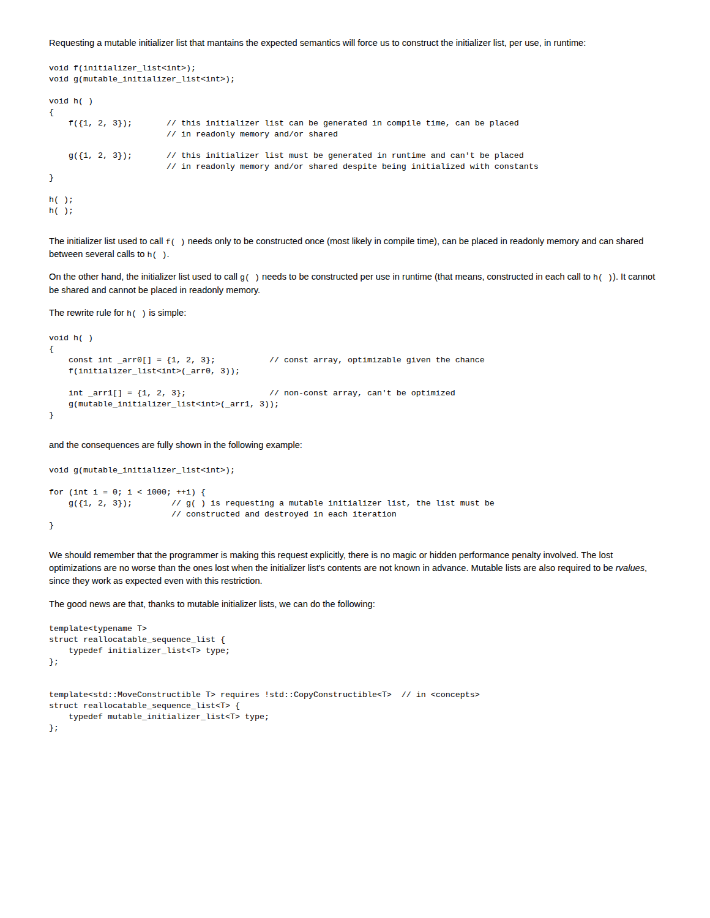Requesting a mutable initializer list that mantains the expected semantics will force us to construct the initializer list, per use, in runtime:
void f(initializer_list<int>);
void g(mutable_initializer_list<int>);

void h( )
{
    f({1, 2, 3});       // this initializer list can be generated in compile time, can be placed
                        // in readonly memory and/or shared

    g({1, 2, 3});       // this initializer list must be generated in runtime and can't be placed
                        // in readonly memory and/or shared despite being initialized with constants
}

h( );
h( );
The initializer list used to call f( ) needs only to be constructed once (most likely in compile time), can be placed in readonly memory and can shared between several calls to h( ).
On the other hand, the initializer list used to call g( ) needs to be constructed per use in runtime (that means, constructed in each call to h( )). It cannot be shared and cannot be placed in readonly memory.
The rewrite rule for h( ) is simple:
void h( )
{
    const int _arr0[] = {1, 2, 3};           // const array, optimizable given the chance
    f(initializer_list<int>(_arr0, 3));

    int _arr1[] = {1, 2, 3};                 // non-const array, can't be optimized
    g(mutable_initializer_list<int>(_arr1, 3));
}
and the consequences are fully shown in the following example:
void g(mutable_initializer_list<int>);

for (int i = 0; i < 1000; ++i) {
    g({1, 2, 3});        // g( ) is requesting a mutable initializer list, the list must be
                         // constructed and destroyed in each iteration
}
We should remember that the programmer is making this request explicitly, there is no magic or hidden performance penalty involved. The lost optimizations are no worse than the ones lost when the initializer list's contents are not known in advance. Mutable lists are also required to be rvalues, since they work as expected even with this restriction.
The good news are that, thanks to mutable initializer lists, we can do the following:
template<typename T>
struct reallocatable_sequence_list {
    typedef initializer_list<T> type;
};


template<std::MoveConstructible T> requires !std::CopyConstructible<T>  // in <concepts>
struct reallocatable_sequence_list<T> {
    typedef mutable_initializer_list<T> type;
};